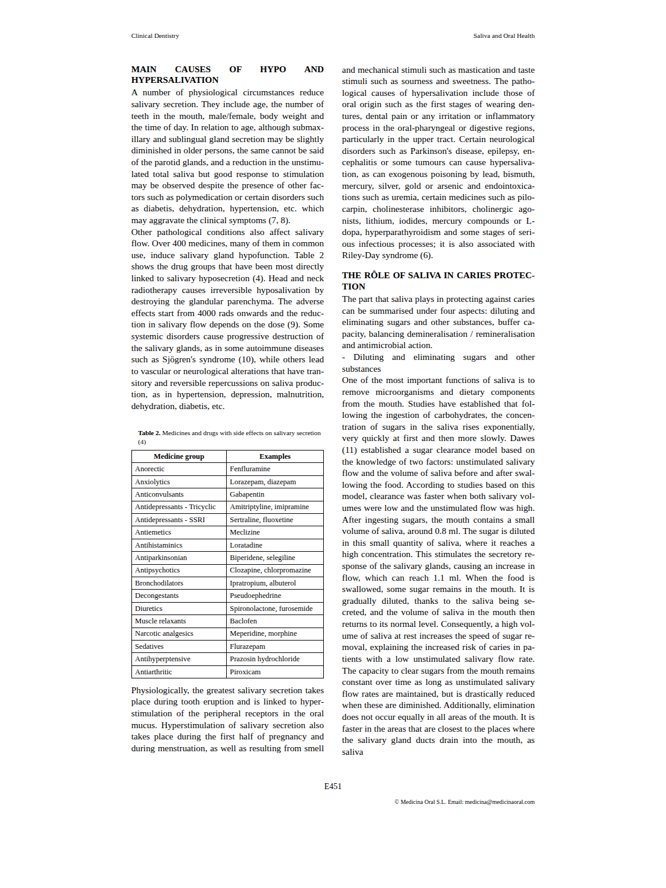Clinical Dentistry
Saliva and Oral Health
Main causes of hypo and hypersaliva­tion
A number of physiological circumstances reduce salivary secretion. They include age, the number of teeth in the mouth, male/female, body weight and the time of day. In relation to age, although submaxillary and sublingual gland secretion may be slightly diminished in older persons, the same cannot be said of the parotid glands, and a reduction in the unstimulated total saliva but good response to stimulation may be observed despite the presence of other factors such as polymedication or certain disorders such as diabetis, dehydration, hypertension, etc. which may aggravate the clinical symptoms (7, 8).
Other pathological conditions also affect salivary flow. Over 400 medicines, many of them in common use, induce salivary gland hypofunction. Table 2 shows the drug groups that have been most directly linked to salivary hyposecretion (4). Head and neck radiotherapy causes irreversible hyposalivation by destroying the glandular parenchyma. The adverse effects start from 4000 rads onwards and the reduction in salivary flow depends on the dose (9). Some systemic disorders cause progressive destruction of the salivary glands, as in some autoimmune diseases such as Sjögren's syndrome (10), while others lead to vascular or neurological alterations that have transitory and reversible repercussions on saliva production, as in hypertension, depression, malnutrition, dehydration, diabetis, etc.
Table 2. Medicines and drugs with side effects on salivary secretion (4)
| Medicine group | Examples |
| --- | --- |
| Anorectic | Fenfluramine |
| Anxiolytics | Lorazepam, diazepam |
| Anticonvulsants | Gabapentin |
| Antidepressants - Tricyclic | Amitriptyline, imipramine |
| Antidepressants - SSRI | Sertraline, fluoxetine |
| Antiemetics | Meclizine |
| Antihistaminics | Loratadine |
| Antiparkinsonian | Biperidene, selegiline |
| Antipsychotics | Clozapine, chlorpromazine |
| Bronchodilators | Ipratropium, albuterol |
| Decongestants | Pseudoephedrine |
| Diuretics | Spironolactone, furosemide |
| Muscle relaxants | Baclofen |
| Narcotic analgesics | Meperidine, morphine |
| Sedatives | Flurazepam |
| Antihyperptensive | Prazosin hydrochloride |
| Antiarthritic | Piroxicam |
Physiologically, the greatest salivary secretion takes place during tooth eruption and is linked to hyperstimulation of the peripheral receptors in the oral mucus. Hyperstimulation of salivary secretion also takes place during the first half of pregnancy and during menstruation, as well as resulting from smell and mechanical stimuli such as mastication and taste stimuli such as sourness and sweetness. The pathological causes of hypersalivation include those of oral origin such as the first stages of wearing dentures, dental pain or any irritation or inflammatory process in the oral-pharyngeal or digestive regions, particularly in the upper tract. Certain neurological disorders such as Parkinson's disease, epilepsy, encephalitis or some tumours can cause hypersalivation, as can exogenous poisoning by lead, bismuth, mercury, silver, gold or arsenic and endointoxications such as uremia, certain medicines such as pilocarpin, cholinesterase inhibitors, cholinergic agonists, lithium, iodides, mercury compounds or L-dopa, hyperparathyroidism and some stages of serious infectious processes; it is also associated with Riley-Day syndrome (6).
The rôle of saliva in caries protec­tion
The part that saliva plays in protecting against caries can be summarised under four aspects: diluting and eliminating sugars and other substances, buffer capacity, balancing demineralisation / remineralisation and antimicrobial action.
- Diluting and eliminating sugars and other substances
One of the most important functions of saliva is to remove microorganisms and dietary components from the mouth. Studies have established that following the ingestion of carbohydrates, the concentration of sugars in the saliva rises exponentially, very quickly at first and then more slowly. Dawes (11) established a sugar clearance model based on the knowledge of two factors: unstimulated salivary flow and the volume of saliva before and after swallowing the food. According to studies based on this model, clearance was faster when both salivary volumes were low and the unstimulated flow was high. After ingesting sugars, the mouth contains a small volume of saliva, around 0.8 ml. The sugar is diluted in this small quantity of saliva, where it reaches a high concentration. This stimulates the secretory response of the salivary glands, causing an increase in flow, which can reach 1.1 ml. When the food is swallowed, some sugar remains in the mouth. It is gradually diluted, thanks to the saliva being secreted, and the volume of saliva in the mouth then returns to its normal level. Consequently, a high volume of saliva at rest increases the speed of sugar removal, explaining the increased risk of caries in patients with a low unstimulated salivary flow rate. The capacity to clear sugars from the mouth remains constant over time as long as unstimulated salivary flow rates are maintained, but is drastically reduced when these are diminished. Additionally, elimination does not occur equally in all areas of the mouth. It is faster in the areas that are closest to the places where the salivary gland ducts drain into the mouth, as saliva
E451
© Medicina Oral S.L. Email: medicina@medicinaoral.com